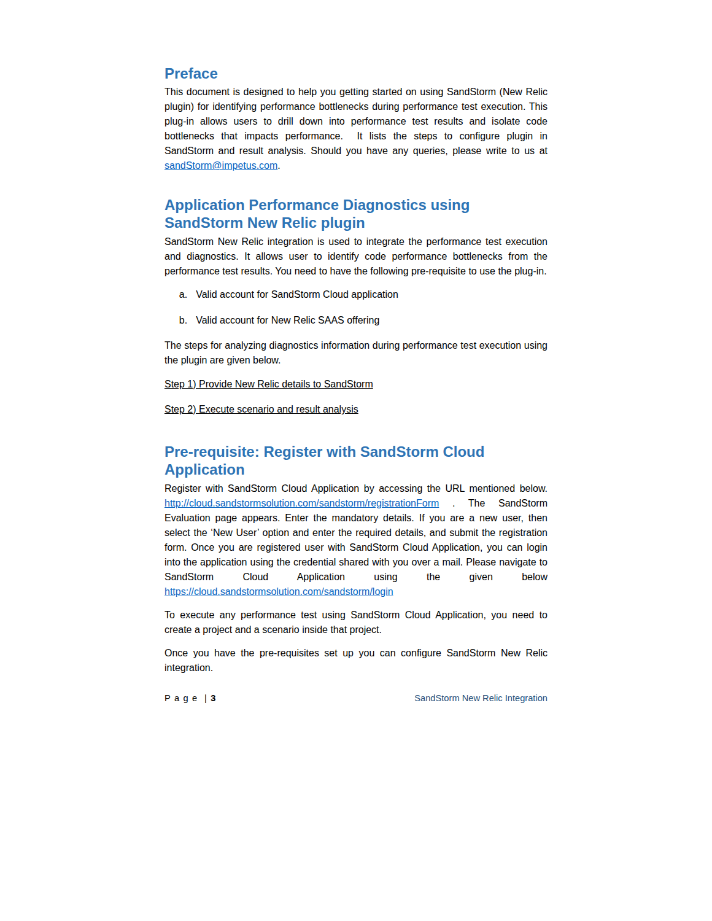Preface
This document is designed to help you getting started on using SandStorm (New Relic plugin) for identifying performance bottlenecks during performance test execution. This plug-in allows users to drill down into performance test results and isolate code bottlenecks that impacts performance. It lists the steps to configure plugin in SandStorm and result analysis. Should you have any queries, please write to us at sandStorm@impetus.com.
Application Performance Diagnostics using SandStorm New Relic plugin
SandStorm New Relic integration is used to integrate the performance test execution and diagnostics. It allows user to identify code performance bottlenecks from the performance test results. You need to have the following pre-requisite to use the plug-in.
Valid account for SandStorm Cloud application
Valid account for New Relic SAAS offering
The steps for analyzing diagnostics information during performance test execution using the plugin are given below.
Step 1) Provide New Relic details to SandStorm
Step 2) Execute scenario and result analysis
Pre-requisite: Register with SandStorm Cloud Application
Register with SandStorm Cloud Application by accessing the URL mentioned below. http://cloud.sandstormsolution.com/sandstorm/registrationForm . The SandStorm Evaluation page appears. Enter the mandatory details. If you are a new user, then select the ‘New User’ option and enter the required details, and submit the registration form. Once you are registered user with SandStorm Cloud Application, you can login into the application using the credential shared with you over a mail. Please navigate to SandStorm Cloud Application using the given below https://cloud.sandstormsolution.com/sandstorm/login
To execute any performance test using SandStorm Cloud Application, you need to create a project and a scenario inside that project.
Once you have the pre-requisites set up you can configure SandStorm New Relic integration.
P a g e | 3
SandStorm New Relic Integration